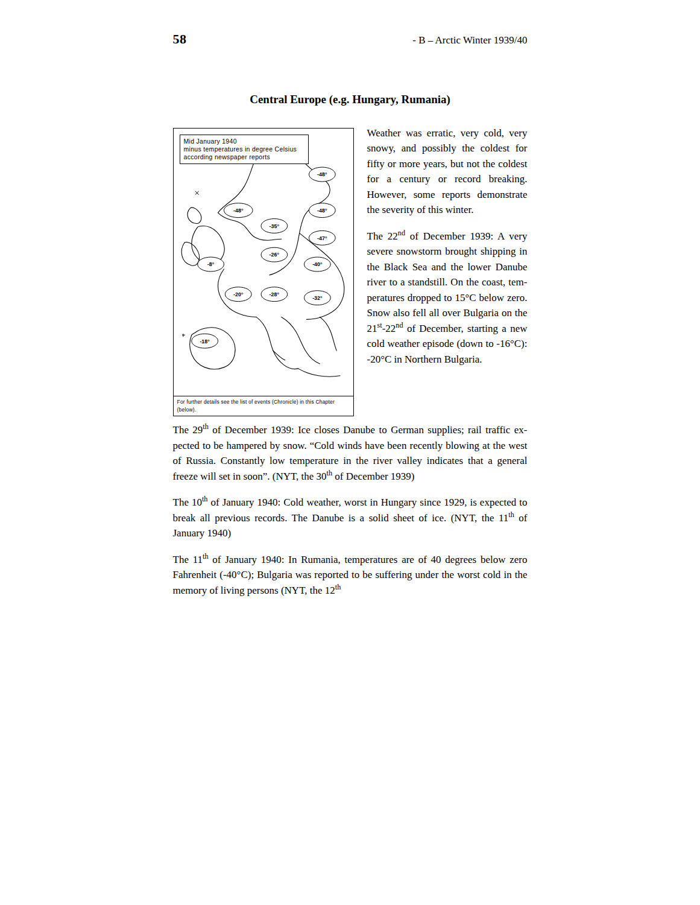58
- B – Arctic Winter 1939/40
Central Europe (e.g. Hungary, Rumania)
Mid January 1940
minus temperatures in degree Celsius
according newspaper reports
-48° -48° -47° -40° -32° -48° -35° -26° -8° -20° -28° -18°
For further details see the list of events (Chronicle) in this Chapter (below).
Weather was erratic, very cold, very snowy, and possibly the coldest for fifty or more years, but not the coldest for a century or record breaking. However, some reports demonstrate the severity of this winter.
The 22nd of December 1939: A very severe snowstorm brought shipping in the Black Sea and the lower Danube river to a standstill. On the coast, temperatures dropped to 15°C below zero. Snow also fell all over Bulgaria on the 21st-22nd of December, starting a new cold weather episode (down to -16°C): -20°C in Northern Bulgaria.
The 29th of December 1939: Ice closes Danube to German supplies; rail traffic expected to be hampered by snow. “Cold winds have been recently blowing at the west of Russia. Constantly low temperature in the river valley indicates that a general freeze will set in soon”. (NYT, the 30th of December 1939)
The 10th of January 1940: Cold weather, worst in Hungary since 1929, is expected to break all previous records. The Danube is a solid sheet of ice. (NYT, the 11th of January 1940)
The 11th of January 1940: In Rumania, temperatures are of 40 degrees below zero Fahrenheit (-40°C); Bulgaria was reported to be suffering under the worst cold in the memory of living persons (NYT, the 12th